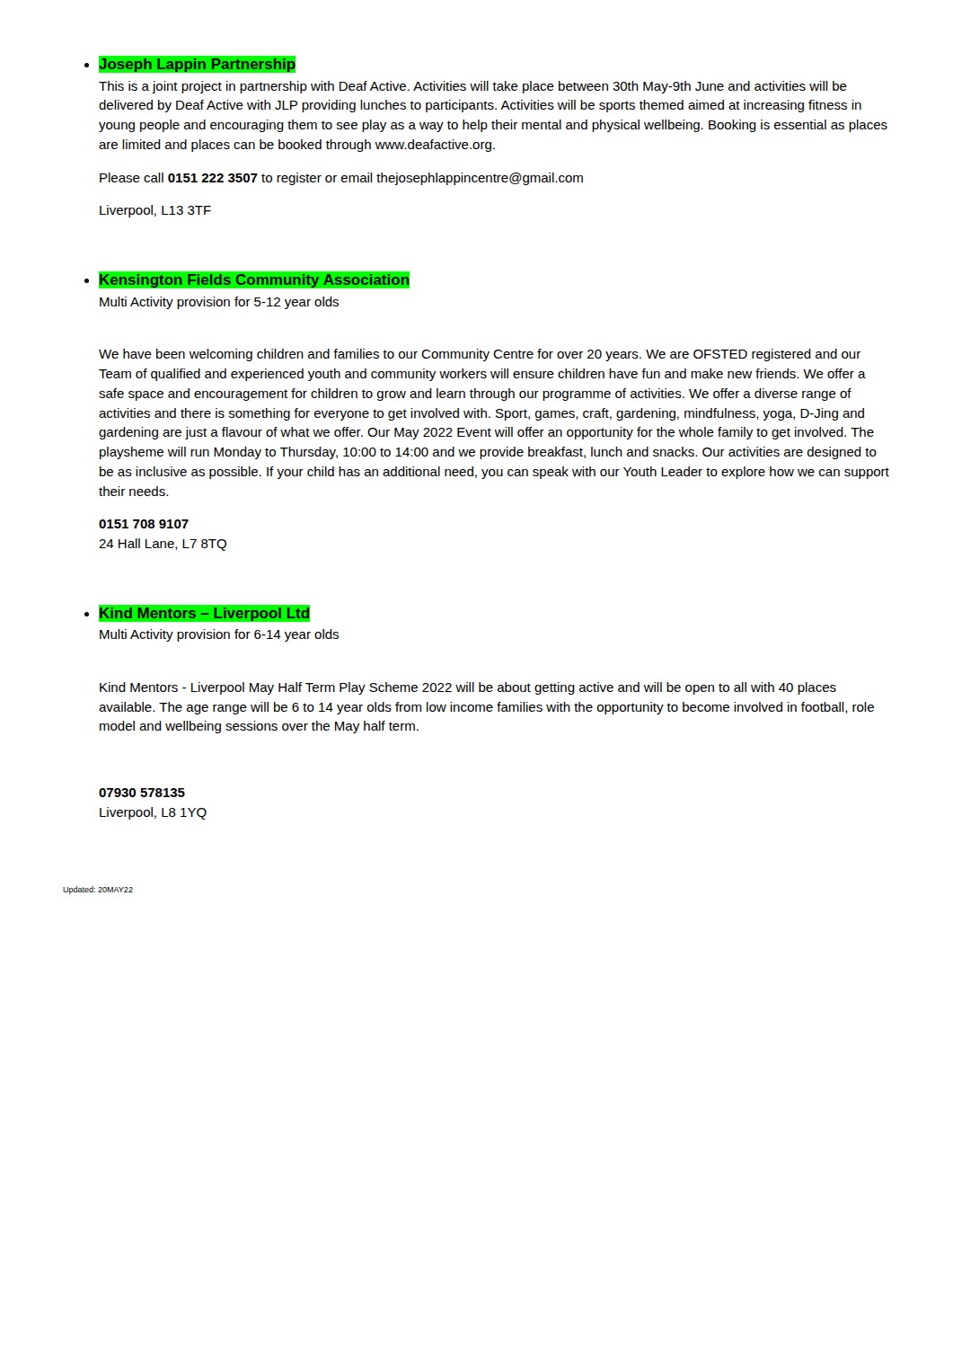Joseph Lappin Partnership
This is a joint project in partnership with Deaf Active. Activities will take place between 30th May-9th June and activities will be delivered by Deaf Active with JLP providing lunches to participants. Activities will be sports themed aimed at increasing fitness in young people and encouraging them to see play as a way to help their mental and physical wellbeing. Booking is essential as places are limited and places can be booked through www.deafactive.org.
Please call 0151 222 3507 to register or email thejosephlappincentre@gmail.com
Liverpool, L13 3TF
Kensington Fields Community Association
Multi Activity provision for 5-12 year olds
We have been welcoming children and families to our Community Centre for over 20 years. We are OFSTED registered and our Team of qualified and experienced youth and community workers will ensure children have fun and make new friends. We offer a safe space and encouragement for children to grow and learn through our programme of activities. We offer a diverse range of activities and there is something for everyone to get involved with. Sport, games, craft, gardening, mindfulness, yoga, D-Jing and gardening are just a flavour of what we offer. Our May 2022 Event will offer an opportunity for the whole family to get involved. The playsheme will run Monday to Thursday, 10:00 to 14:00 and we provide breakfast, lunch and snacks. Our activities are designed to be as inclusive as possible. If your child has an additional need, you can speak with our Youth Leader to explore how we can support their needs.
0151 708 9107
24 Hall Lane, L7 8TQ
Kind Mentors – Liverpool Ltd
Multi Activity provision for 6-14 year olds
Kind Mentors - Liverpool May Half Term Play Scheme 2022 will be about getting active and will be open to all with 40 places available. The age range will be 6 to 14 year olds from low income families with the opportunity to become involved in football, role model and wellbeing sessions over the May half term.
07930 578135
Liverpool, L8 1YQ
Updated: 20MAY22